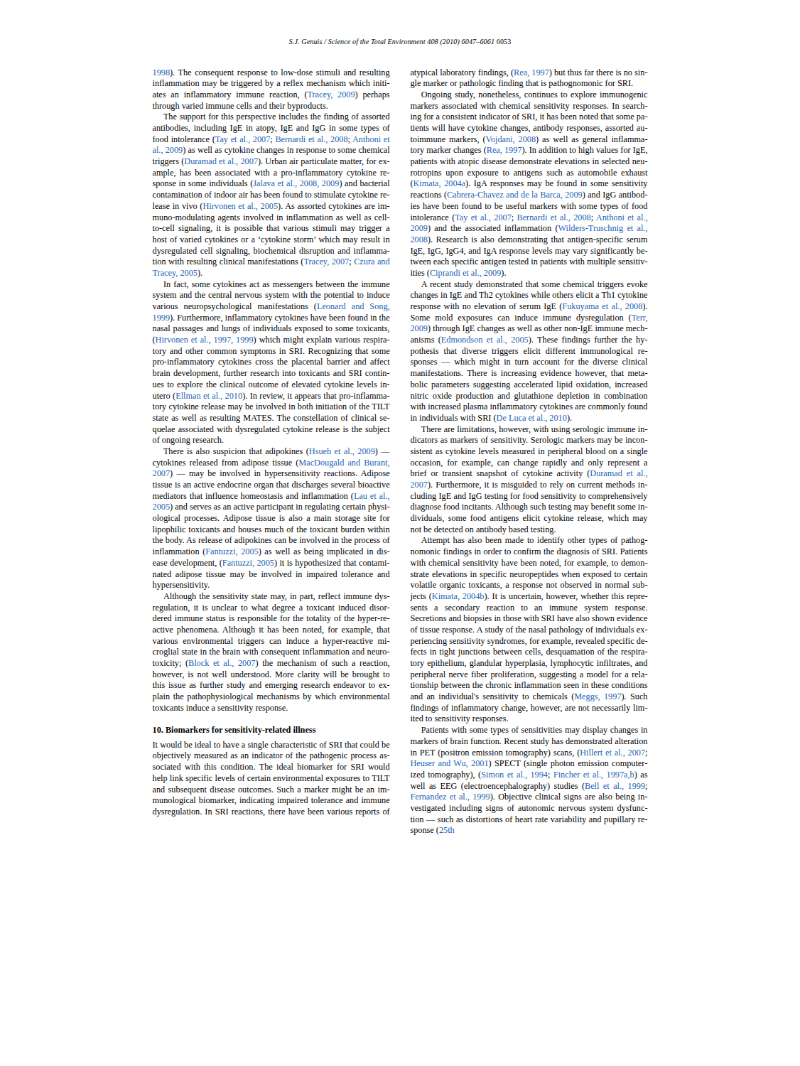S.J. Genuis / Science of the Total Environment 408 (2010) 6047–6061 6053
1998). The consequent response to low-dose stimuli and resulting inflammation may be triggered by a reflex mechanism which initiates an inflammatory immune reaction, (Tracey, 2009) perhaps through varied immune cells and their byproducts.
The support for this perspective includes the finding of assorted antibodies, including IgE in atopy, IgE and IgG in some types of food intolerance (Tay et al., 2007; Bernardi et al., 2008; Anthoni et al., 2009) as well as cytokine changes in response to some chemical triggers (Duramad et al., 2007). Urban air particulate matter, for example, has been associated with a pro-inflammatory cytokine response in some individuals (Jalava et al., 2008, 2009) and bacterial contamination of indoor air has been found to stimulate cytokine release in vivo (Hirvonen et al., 2005). As assorted cytokines are immuno-modulating agents involved in inflammation as well as cell-to-cell signaling, it is possible that various stimuli may trigger a host of varied cytokines or a ‘cytokine storm’ which may result in dysregulated cell signaling, biochemical disruption and inflammation with resulting clinical manifestations (Tracey, 2007; Czura and Tracey, 2005).
In fact, some cytokines act as messengers between the immune system and the central nervous system with the potential to induce various neuropsychological manifestations (Leonard and Song, 1999). Furthermore, inflammatory cytokines have been found in the nasal passages and lungs of individuals exposed to some toxicants, (Hirvonen et al., 1997, 1999) which might explain various respiratory and other common symptoms in SRI. Recognizing that some pro-inflammatory cytokines cross the placental barrier and affect brain development, further research into toxicants and SRI continues to explore the clinical outcome of elevated cytokine levels in-utero (Ellman et al., 2010). In review, it appears that pro-inflammatory cytokine release may be involved in both initiation of the TILT state as well as resulting MATES. The constellation of clinical sequelae associated with dysregulated cytokine release is the subject of ongoing research.
There is also suspicion that adipokines (Hsueh et al., 2009) — cytokines released from adipose tissue (MacDougald and Burant, 2007) — may be involved in hypersensitivity reactions. Adipose tissue is an active endocrine organ that discharges several bioactive mediators that influence homeostasis and inflammation (Lau et al., 2005) and serves as an active participant in regulating certain physiological processes. Adipose tissue is also a main storage site for lipophilic toxicants and houses much of the toxicant burden within the body. As release of adipokines can be involved in the process of inflammation (Fantuzzi, 2005) as well as being implicated in disease development, (Fantuzzi, 2005) it is hypothesized that contaminated adipose tissue may be involved in impaired tolerance and hypersensitivity.
Although the sensitivity state may, in part, reflect immune dysregulation, it is unclear to what degree a toxicant induced disordered immune status is responsible for the totality of the hyper-reactive phenomena. Although it has been noted, for example, that various environmental triggers can induce a hyper-reactive microglial state in the brain with consequent inflammation and neurotoxicity; (Block et al., 2007) the mechanism of such a reaction, however, is not well understood. More clarity will be brought to this issue as further study and emerging research endeavor to explain the pathophysiological mechanisms by which environmental toxicants induce a sensitivity response.
10. Biomarkers for sensitivity-related illness
It would be ideal to have a single characteristic of SRI that could be objectively measured as an indicator of the pathogenic process associated with this condition. The ideal biomarker for SRI would help link specific levels of certain environmental exposures to TILT and subsequent disease outcomes. Such a marker might be an immunological biomarker, indicating impaired tolerance and immune dysregulation. In SRI reactions, there have been various reports of atypical laboratory findings, (Rea, 1997) but thus far there is no single marker or pathologic finding that is pathognomonic for SRI.
Ongoing study, nonetheless, continues to explore immunogenic markers associated with chemical sensitivity responses. In searching for a consistent indicator of SRI, it has been noted that some patients will have cytokine changes, antibody responses, assorted autoimmune markers, (Vojdani, 2008) as well as general inflammatory marker changes (Rea, 1997). In addition to high values for IgE, patients with atopic disease demonstrate elevations in selected neurotropins upon exposure to antigens such as automobile exhaust (Kimata, 2004a). IgA responses may be found in some sensitivity reactions (Cabrera-Chavez and de la Barca, 2009) and IgG antibodies have been found to be useful markers with some types of food intolerance (Tay et al., 2007; Bernardi et al., 2008; Anthoni et al., 2009) and the associated inflammation (Wilders-Truschnig et al., 2008). Research is also demonstrating that antigen-specific serum IgE, IgG, IgG4, and IgA response levels may vary significantly between each specific antigen tested in patients with multiple sensitivities (Ciprandi et al., 2009).
A recent study demonstrated that some chemical triggers evoke changes in IgE and Th2 cytokines while others elicit a Th1 cytokine response with no elevation of serum IgE (Fukuyama et al., 2008). Some mold exposures can induce immune dysregulation (Terr, 2009) through IgE changes as well as other non-IgE immune mechanisms (Edmondson et al., 2005). These findings further the hypothesis that diverse triggers elicit different immunological responses — which might in turn account for the diverse clinical manifestations. There is increasing evidence however, that metabolic parameters suggesting accelerated lipid oxidation, increased nitric oxide production and glutathione depletion in combination with increased plasma inflammatory cytokines are commonly found in individuals with SRI (De Luca et al., 2010).
There are limitations, however, with using serologic immune indicators as markers of sensitivity. Serologic markers may be inconsistent as cytokine levels measured in peripheral blood on a single occasion, for example, can change rapidly and only represent a brief or transient snapshot of cytokine activity (Duramad et al., 2007). Furthermore, it is misguided to rely on current methods including IgE and IgG testing for food sensitivity to comprehensively diagnose food incitants. Although such testing may benefit some individuals, some food antigens elicit cytokine release, which may not be detected on antibody based testing.
Attempt has also been made to identify other types of pathognomonic findings in order to confirm the diagnosis of SRI. Patients with chemical sensitivity have been noted, for example, to demonstrate elevations in specific neuropeptides when exposed to certain volatile organic toxicants, a response not observed in normal subjects (Kimata, 2004b). It is uncertain, however, whether this represents a secondary reaction to an immune system response. Secretions and biopsies in those with SRI have also shown evidence of tissue response. A study of the nasal pathology of individuals experiencing sensitivity syndromes, for example, revealed specific defects in tight junctions between cells, desquamation of the respiratory epithelium, glandular hyperplasia, lymphocytic infiltrates, and peripheral nerve fiber proliferation, suggesting a model for a relationship between the chronic inflammation seen in these conditions and an individual's sensitivity to chemicals (Meggs, 1997). Such findings of inflammatory change, however, are not necessarily limited to sensitivity responses.
Patients with some types of sensitivities may display changes in markers of brain function. Recent study has demonstrated alteration in PET (positron emission tomography) scans, (Hillert et al., 2007; Heuser and Wu, 2001) SPECT (single photon emission computerized tomography), (Simon et al., 1994; Fincher et al., 1997a,b) as well as EEG (electroencephalography) studies (Bell et al., 1999; Fernandez et al., 1999). Objective clinical signs are also being investigated including signs of autonomic nervous system dysfunction — such as distortions of heart rate variability and pupillary response (25th